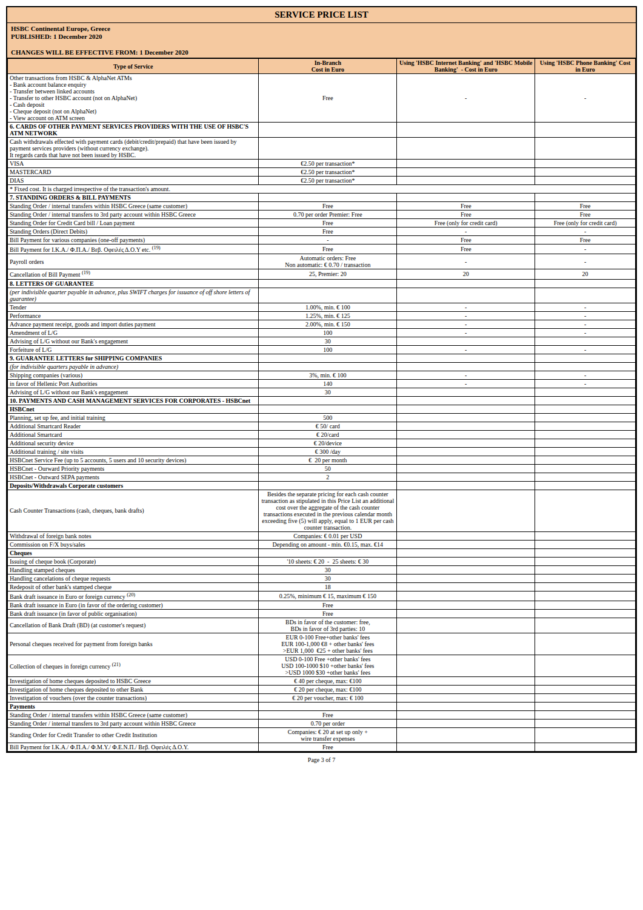SERVICE PRICE LIST
HSBC Continental Europe, Greece
PUBLISHED: 1 December 2020
CHANGES WILL BE EFFECTIVE FROM: 1 December 2020
| Type of Service | In-Branch Cost in Euro | Using 'HSBC Internet Banking' and 'HSBC Mobile Banking' - Cost in Euro | Using 'HSBC Phone Banking' Cost in Euro |
| --- | --- | --- | --- |
| Other transactions from HSBC & AlphaNet ATMs - Bank account balance enquiry - Transfer between linked accounts - Transfer to other HSBC account (not on AlphaNet) - Cash deposit - Cheque deposit (not on AlphaNet) - View account on ATM screen | Free | - | - |
| 6. CARDS OF OTHER PAYMENT SERVICES PROVIDERS WITH THE USE OF HSBC'S ATM NETWORK | | | |
| Cash withdrawals effected with payment cards (debit/credit/prepaid) that have been issued by payment services providers (without currency exchange). It regards cards that have not been issued by HSBC. | | | |
| VISA | €2.50 per transaction* | | |
| MASTERCARD | €2.50 per transaction* | | |
| DIAS | €2.50 per transaction* | | |
| * Fixed cost. It is charged irrespective of the transaction's amount. |
| 7. STANDING ORDERS & BILL PAYMENTS | | | |
| Standing Order / internal transfers within HSBC Greece (same customer) | Free | Free | Free |
| Standing Order / internal transfers to 3rd party account within HSBC Greece | 0.70 per order Premier: Free | Free | Free |
| Standing Order for Credit Card bill / Loan payment | Free | Free (only for credit card) | Free (only for credit card) |
| Standing Orders (Direct Debits) | Free | - | - |
| Bill Payment for various companies (one-off payments) | - | Free | Free |
| Bill Payment for Ι.Κ.Α./ Φ.Π.Α./ Βεβ. Οφειλές Δ.Ο.Υ etc. (19) | Free | Free | - |
| Payroll orders | Automatic orders: Free Non automatic: € 0.70 / transaction | - | - |
| Cancellation of Bill Payment (19) | 25, Premier: 20 | 20 | 20 |
| 8. LETTERS OF GUARANTEE | | | |
| (per indivisible quarter payable in advance, plus SWIFT charges for issuance of off shore letters of guarantee) | | | |
| Tender | 1.00%, min. € 100 | - | - |
| Performance | 1.25%, min. € 125 | - | - |
| Advance payment receipt, goods and import duties payment | 2.00%, min. € 150 | - | - |
| Amendment of L/G | 100 | - | - |
| Advising of L/G without our Bank's engagement | 30 | | |
| Forfeiture of L/G | 100 | - | - |
| 9. GUARANTEE LETTERS for SHIPPING COMPANIES | | | |
| (for indivisible quarters payable in advance) | | | |
| Shipping companies (various) | 3%, min. € 100 | - | - |
| in favor of Hellenic Port Authorities | 140 | - | - |
| Advising of L/G without our Bank's engagement | 30 | | |
| 10. PAYMENTS AND CASH MANAGEMENT SERVICES FOR CORPORATES - HSBCnet | | | |
| HSBCnet | | | |
| Planning, set up fee, and initial training | 500 | | |
| Additional Smartcard Reader | € 50/ card | | |
| Additional Smartcard | € 20/card | | |
| Additional security device | € 20/device | | |
| Additional training / site visits | € 300 /day | | |
| HSBCnet Service Fee (up to 5 accounts, 5 users and 10 security devices) | € 20 per month | | |
| HSBCnet - Ourward Priority payments | 50 | | |
| HSBCnet - Outward SEPA payments | 2 | | |
| Deposits/Withdrawals Corporate customers | | | |
| Cash Counter Transactions (cash, cheques, bank drafts) | Besides the separate pricing for each cash counter transaction as stipulated in this Price List an additional cost over the aggregate of the cash counter transactions executed in the previous calendar month exceeding five (5) will apply, equal to 1 EUR per cash counter transaction. | | |
| Withdrawal of foreign bank notes | Companies: € 0.01 per USD | | |
| Commission on F/X buys/sales | Depending on amount - min. €0.15, max. €14 | | |
| Cheques | | | |
| Issuing of cheque book (Corporate) | '10 sheets: € 20 - 25 sheets: € 30 | | |
| Handling stamped cheques | 30 | | |
| Handling cancelations of cheque requests | 30 | | |
| Redeposit of other bank's stamped cheque | 18 | | |
| Bank draft issuance in Euro or foreign currency (20) | 0.25%, minimum € 15, maximum € 150 | | |
| Bank draft issuance in Euro (in favor of the ordering customer) | Free | | |
| Bank draft issuance (in favor of public organisation) | Free | | |
| Cancellation of Bank Draft (BD) (at customer's request) | BDs in favor of the customer: free, BDs in favor of 3rd parties: 10 | | |
| Personal cheques received for payment from foreign banks | EUR 0-100 Free+other banks' fees EUR 100-1,000 €8 + other banks' fees >EUR 1,000 €25 + other banks' fees | | |
| Collection of cheques in foreign currency (21) | USD 0-100 Free +other banks' fees USD 100-1000 $10 +other banks' fees >USD 1000 $30 +other banks' fees | | |
| Investigation of home cheques deposited to HSBC Greece | € 40 per cheque, max: €100 | | |
| Investigation of home cheques deposited to other Bank | € 20 per cheque, max: €100 | | |
| Investigation of vouchers (over the counter transactions) | € 20 per voucher, max: € 100 | | |
| Payments | | | |
| Standing Order / internal transfers within HSBC Greece (same customer) | Free | | |
| Standing Order / internal transfers to 3rd party account within HSBC Greece | 0.70 per order | | |
| Standing Order for Credit Transfer to other Credit Institution | Companies: € 20 at set up only + wire transfer expenses | | |
| Bill Payment for Ι.Κ.Α./ Φ.Π.Α./ Φ.Μ.Υ./ Φ.Ε.Ν.Π./ Βεβ. Οφειλές Δ.Ο.Υ. | Free | | |
Page 3 of 7